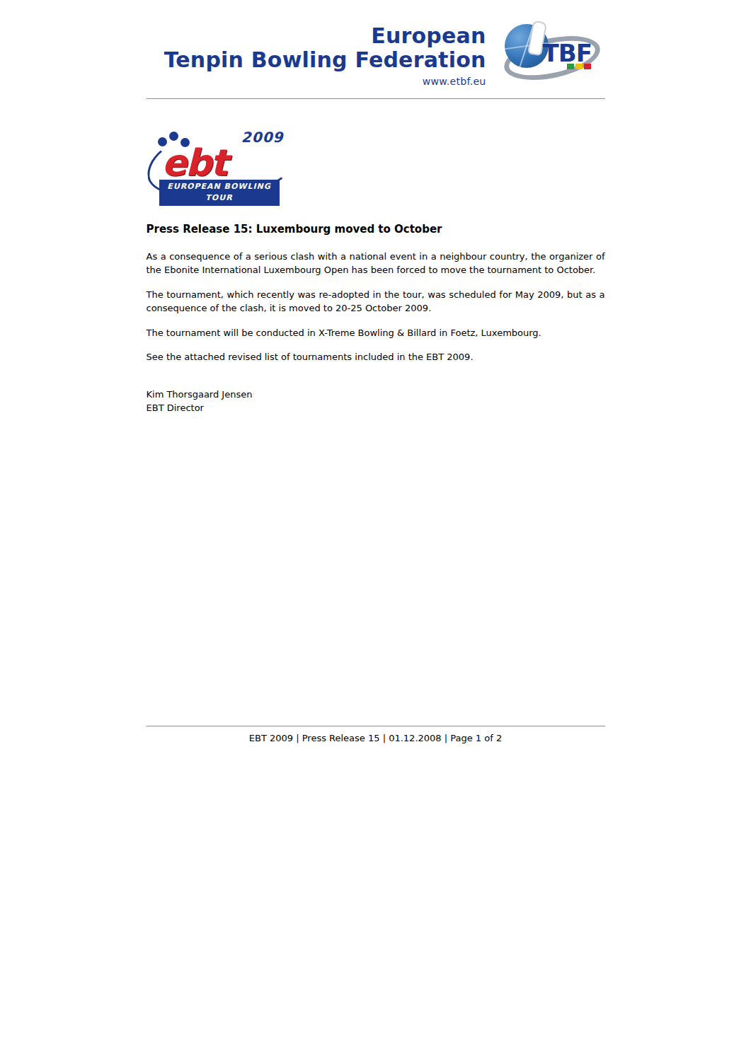European
Tenpin Bowling Federation
www.etbf.eu
TBF
2009
ebt
EUROPEAN BOWLING TOUR
Press Release 15: Luxembourg moved to October
As a consequence of a serious clash with a national event in a neighbour country, the organizer of the Ebonite International Luxembourg Open has been forced to move the tournament to October.
The tournament, which recently was re-adopted in the tour, was scheduled for May 2009, but as a consequence of the clash, it is moved to 20-25 October 2009.
The tournament will be conducted in X-Treme Bowling & Billard in Foetz, Luxembourg.
See the attached revised list of tournaments included in the EBT 2009.
Kim Thorsgaard Jensen
EBT Director
EBT 2009 | Press Release 15 | 01.12.2008 | Page 1 of 2